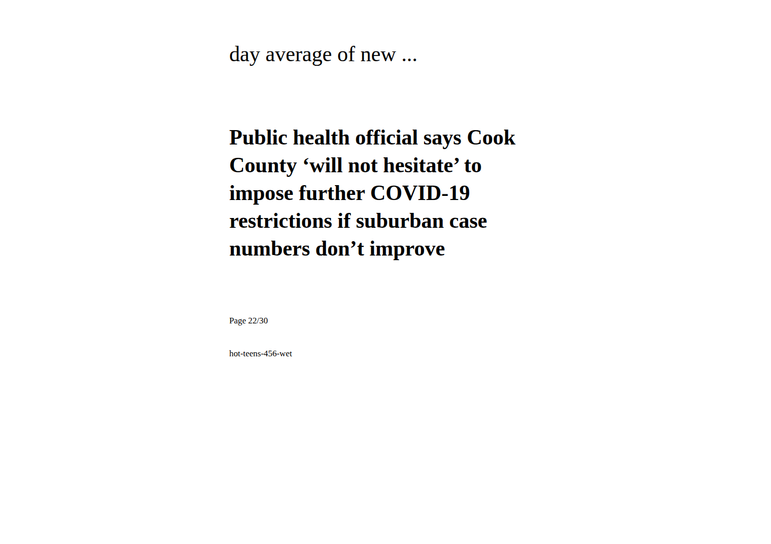day average of new ...
Public health official says Cook County ‘will not hesitate’ to impose further COVID-19 restrictions if suburban case numbers don’t improve
Page 22/30
hot-teens-456-wet